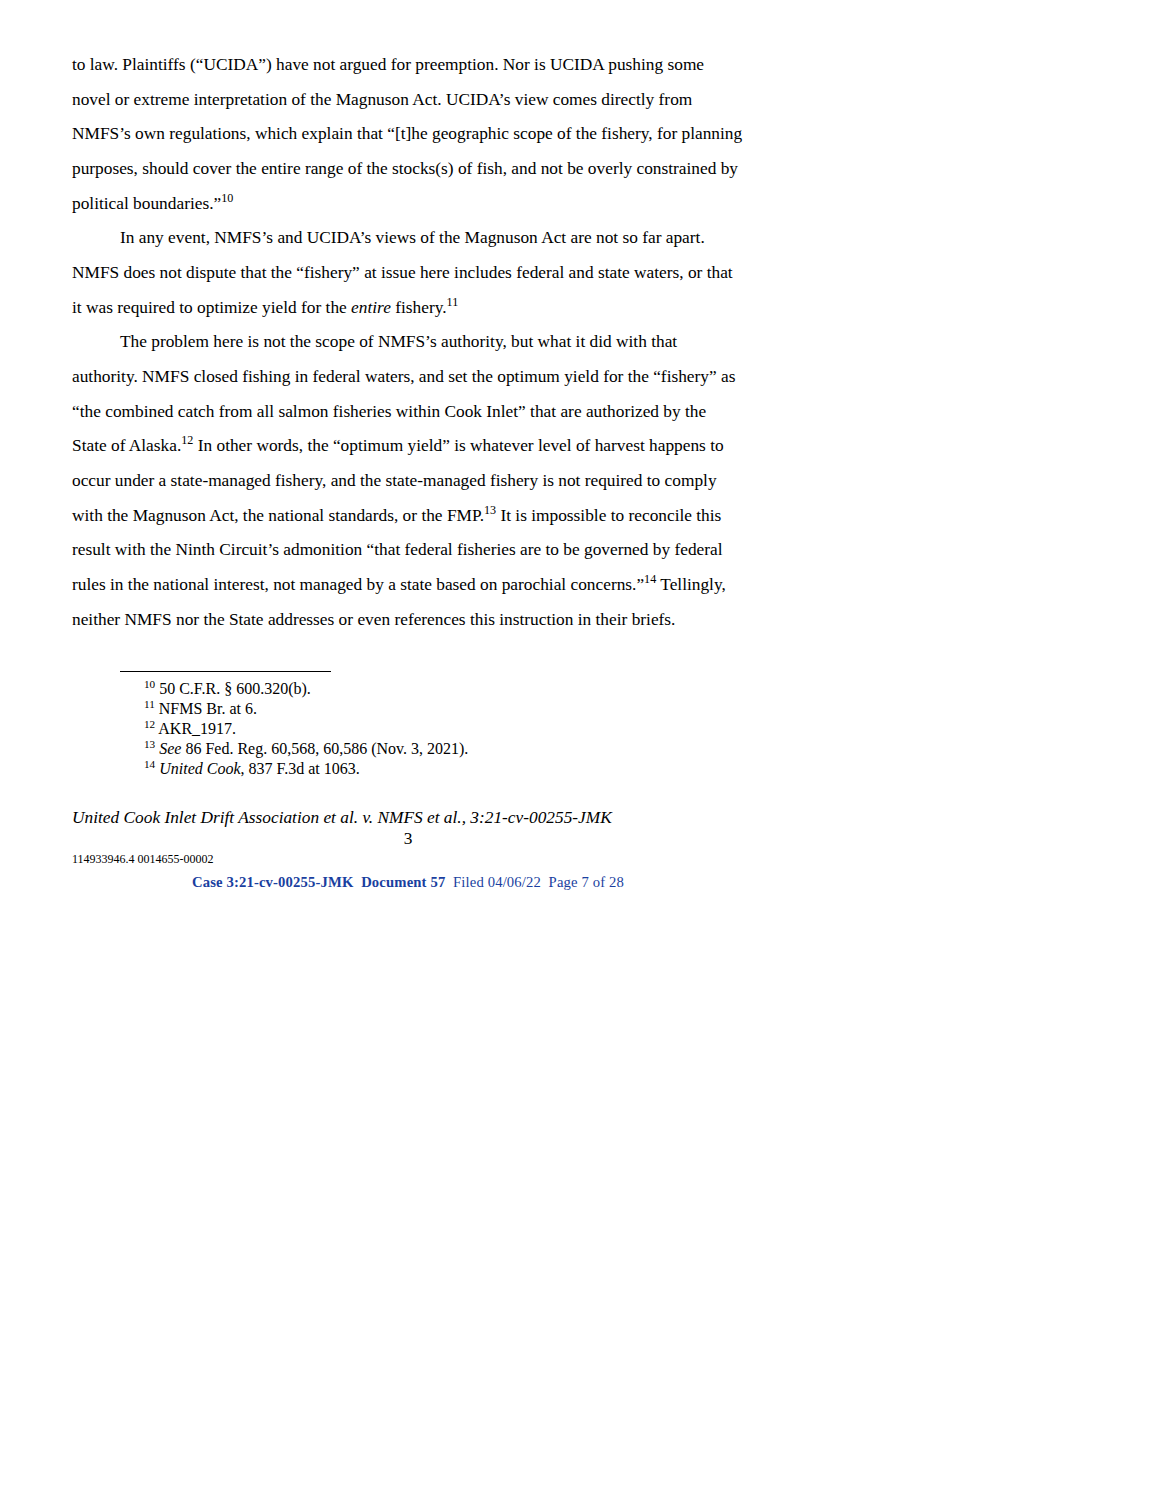to law. Plaintiffs (“UCIDA”) have not argued for preemption. Nor is UCIDA pushing some novel or extreme interpretation of the Magnuson Act. UCIDA’s view comes directly from NMFS’s own regulations, which explain that “[t]he geographic scope of the fishery, for planning purposes, should cover the entire range of the stocks(s) of fish, and not be overly constrained by political boundaries.”10
In any event, NMFS’s and UCIDA’s views of the Magnuson Act are not so far apart. NMFS does not dispute that the “fishery” at issue here includes federal and state waters, or that it was required to optimize yield for the entire fishery.11
The problem here is not the scope of NMFS’s authority, but what it did with that authority. NMFS closed fishing in federal waters, and set the optimum yield for the “fishery” as “the combined catch from all salmon fisheries within Cook Inlet” that are authorized by the State of Alaska.12 In other words, the “optimum yield” is whatever level of harvest happens to occur under a state-managed fishery, and the state-managed fishery is not required to comply with the Magnuson Act, the national standards, or the FMP.13 It is impossible to reconcile this result with the Ninth Circuit’s admonition “that federal fisheries are to be governed by federal rules in the national interest, not managed by a state based on parochial concerns.”14 Tellingly, neither NMFS nor the State addresses or even references this instruction in their briefs.
10 50 C.F.R. § 600.320(b).
11 NFMS Br. at 6.
12 AKR_1917.
13 See 86 Fed. Reg. 60,568, 60,586 (Nov. 3, 2021).
14 United Cook, 837 F.3d at 1063.
United Cook Inlet Drift Association et al. v. NMFS et al., 3:21-cv-00255-JMK
3
114933946.4 0014655-00002
Case 3:21-cv-00255-JMK Document 57 Filed 04/06/22 Page 7 of 28